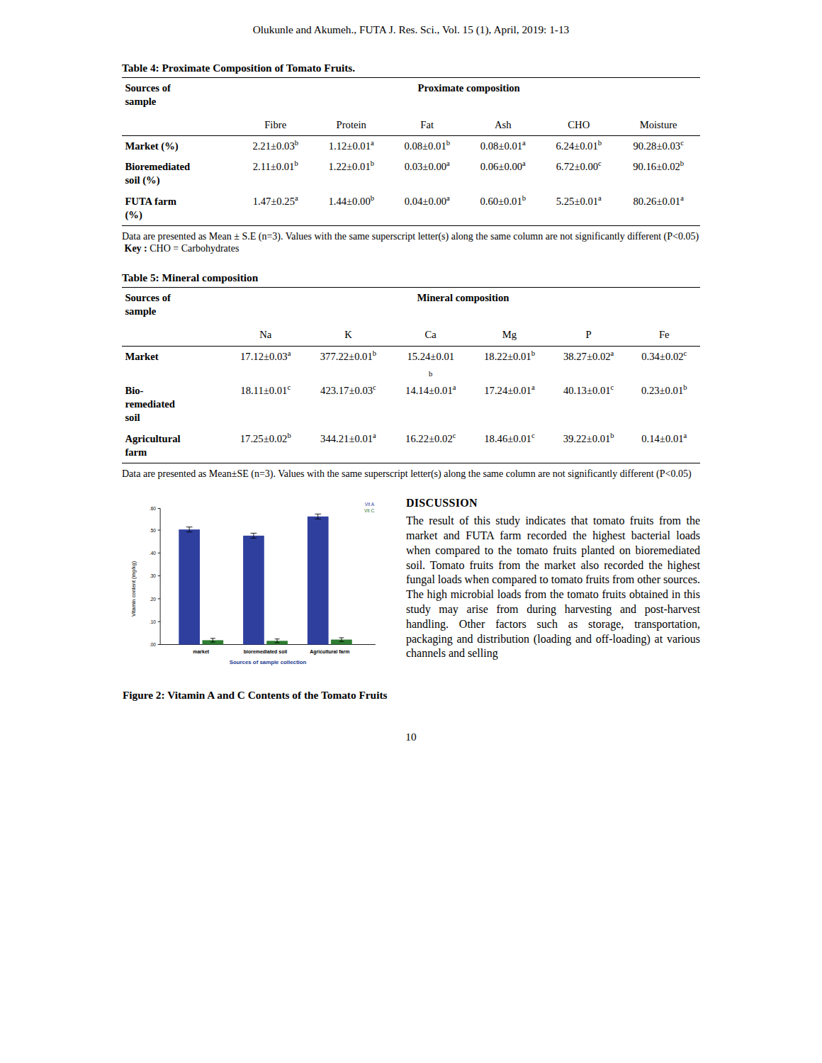Olukunle and Akumeh., FUTA J. Res. Sci., Vol. 15 (1), April, 2019: 1-13
Table 4: Proximate Composition of Tomato Fruits.
| Sources of sample | Proximate composition |
| --- | --- |
| | Fibre | Protein | Fat | Ash | CHO | Moisture |
| Market (%) | 2.21±0.03 b | 1.12±0.01 a | 0.08±0.01 b | 0.08±0.01 a | 6.24±0.01 b | 90.28±0.03 c |
| Bioremediated soil (%) | 2.11±0.01 b | 1.22±0.01 b | 0.03±0.00 a | 0.06±0.00 a | 6.72±0.00 c | 90.16±0.02 b |
| FUTA farm (%) | 1.47±0.25 a | 1.44±0.00 b | 0.04±0.00 a | 0.60±0.01 b | 5.25±0.01 a | 80.26±0.01 a |
Data are presented as Mean ± S.E (n=3). Values with the same superscript letter(s) along the same column are not significantly different (P<0.05) Key : CHO = Carbohydrates
Table 5: Mineral composition
| Sources of sample | Mineral composition |
| --- | --- |
| | Na | K | Ca | Mg | P | Fe |
| Market | 17.12±0.03 a | 377.22±0.01 b | 15.24±0.01 b | 18.22±0.01 b | 38.27±0.02 a | 0.34±0.02 c |
| Bio- remediated soil | 18.11±0.01 c | 423.17±0.03 c | 14.14±0.01 a | 17.24±0.01 a | 40.13±0.01 c | 0.23±0.01 b |
| Agricultural farm | 17.25±0.02 b | 344.21±0.01 a | 16.22±0.02 c | 18.46±0.01 c | 39.22±0.01 b | 0.14±0.01 a |
Data are presented as Mean±SE (n=3). Values with the same superscript letter(s) along the same column are not significantly different (P<0.05)
.00 .10 .20 .30 .40 .50 .60 Vitamin content (mg/kg) market bioremediated soil Agricultural farm Sources of sample collection Vit A Vit C
Figure 2: Vitamin A and C Contents of the Tomato Fruits
DISCUSSION
The result of this study indicates that tomato fruits from the market and FUTA farm recorded the highest bacterial loads when compared to the tomato fruits planted on bioremediated soil. Tomato fruits from the market also recorded the highest fungal loads when compared to tomato fruits from other sources. The high microbial loads from the tomato fruits obtained in this study may arise from during harvesting and post-harvest handling. Other factors such as storage, transportation, packaging and distribution (loading and off-loading) at various channels and selling
10